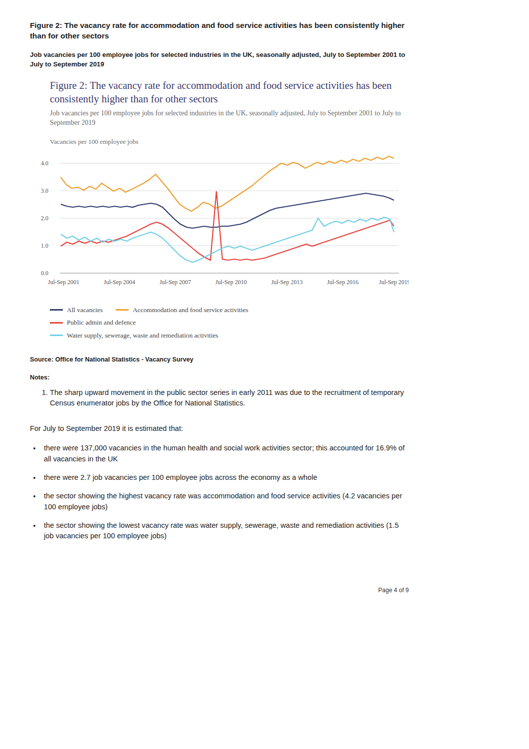Figure 2: The vacancy rate for accommodation and food service activities has been consistently higher than for other sectors
Job vacancies per 100 employee jobs for selected industries in the UK, seasonally adjusted, July to September 2001 to July to September 2019
Figure 2: The vacancy rate for accommodation and food service activities has been consistently higher than for other sectors
Job vacancies per 100 employee jobs for selected industries in the UK, seasonally adjusted, July to September 2001 to July to September 2019
Vacancies per 100 employee jobs
4.0 3.0 2.0 1.0 0.0 Jul-Sep 2001 Jul-Sep 2004 Jul-Sep 2007 Jul-Sep 2010 Jul-Sep 2013 Jul-Sep 2016 Jul-Sep 2019
All vacancies Accommodation and food service activities
Public admin and defence
Water supply, sewerage, waste and remediation activities
Source: Office for National Statistics - Vacancy Survey
Notes:
The sharp upward movement in the public sector series in early 2011 was due to the recruitment of temporary Census enumerator jobs by the Office for National Statistics.
For July to September 2019 it is estimated that:
there were 137,000 vacancies in the human health and social work activities sector; this accounted for 16.9% of all vacancies in the UK
there were 2.7 job vacancies per 100 employee jobs across the economy as a whole
the sector showing the highest vacancy rate was accommodation and food service activities (4.2 vacancies per 100 employee jobs)
the sector showing the lowest vacancy rate was water supply, sewerage, waste and remediation activities (1.5 job vacancies per 100 employee jobs)
Page 4 of 9